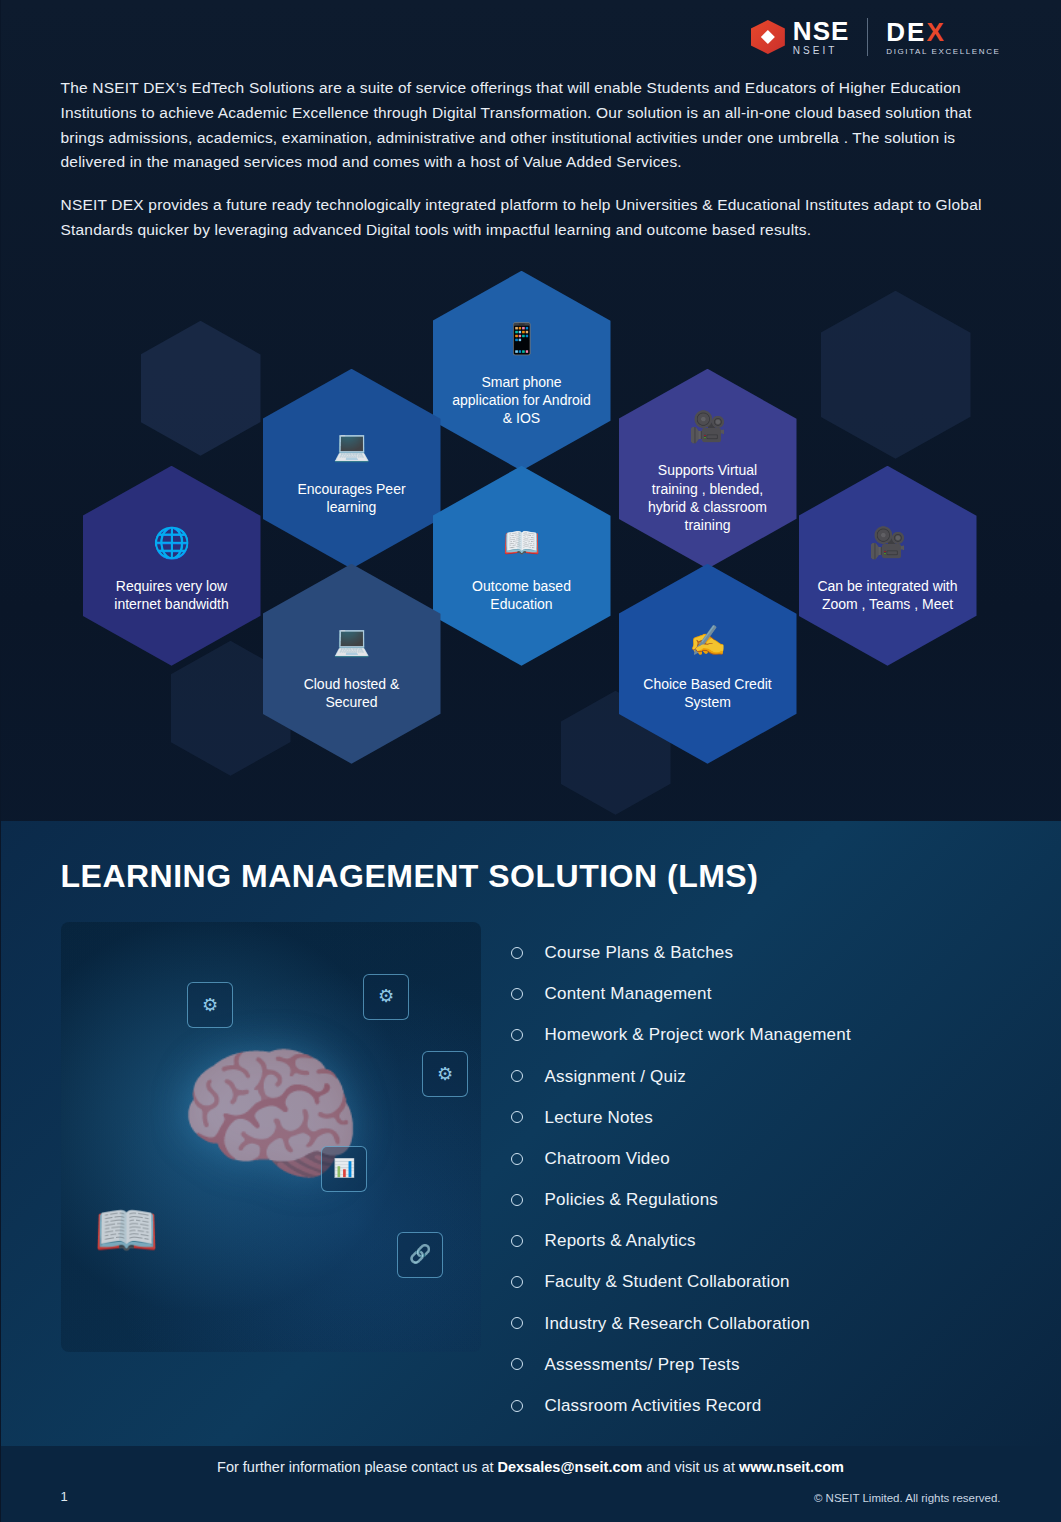NSE NSEIT
DEX DIGITAL EXCELLENCE
The NSEIT DEX’s EdTech Solutions are a suite of service offerings that will enable Students and Educators of Higher Education Institutions to achieve Academic Excellence through Digital Transformation. Our solution is an all-in-one cloud based solution that brings admissions, academics, examination, administrative and other institutional activities under one umbrella . The solution is delivered in the managed services mod and comes with a host of Value Added Services.
NSEIT DEX provides a future ready technologically integrated platform to help Universities & Educational Institutes adapt to Global Standards quicker by leveraging advanced Digital tools with impactful learning and outcome based results.
📱
Smart phone application for Android & IOS
💻
Encourages Peer learning
🎥
Supports Virtual training , blended, hybrid & classroom training
🌐
Requires very low internet bandwidth
📖
Outcome based Education
🎥
Can be integrated with Zoom , Teams , Meet
💻
Cloud hosted & Secured
✍
Choice Based Credit System
LEARNING MANAGEMENT SOLUTION (LMS)
🧠
📖
⚙
⚙
📊
🔗
⚙
Course Plans & Batches
Content Management
Homework & Project work Management
Assignment / Quiz
Lecture Notes
Chatroom Video
Policies & Regulations
Reports & Analytics
Faculty & Student Collaboration
Industry & Research Collaboration
Assessments/ Prep Tests
Classroom Activities Record
For further information please contact us at Dexsales@nseit.com and visit us at www.nseit.com
1 © NSEIT Limited. All rights reserved.